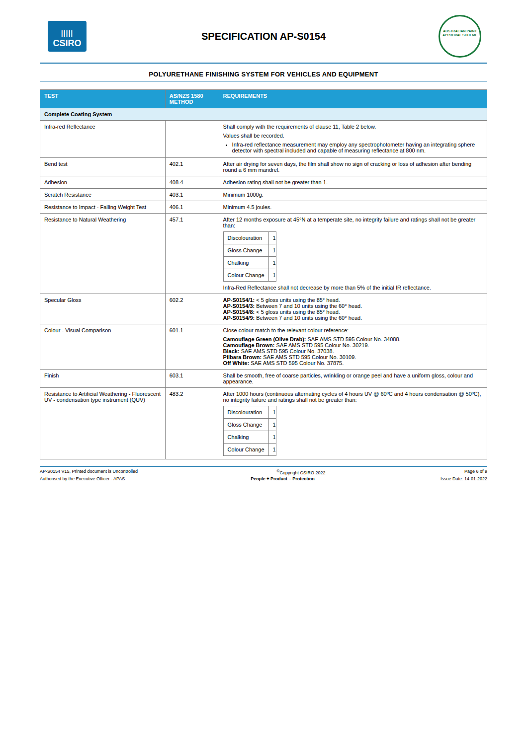|||||CSIRO
SPECIFICATION AP-S0154
Australian Paint
Approval Scheme
POLYURETHANE FINISHING SYSTEM FOR VEHICLES AND EQUIPMENT
| TEST | AS/NZS 1580 METHOD | REQUIREMENTS |
| --- | --- | --- |
| Complete Coating System |
| Infra-red Reflectance | | Shall comply with the requirements of clause 11, Table 2 below. Values shall be recorded. Infra-red reflectance measurement may employ any spectrophotometer having an integrating sphere detector with spectral included and capable of measuring reflectance at 800 nm. |
| Bend test | 402.1 | After air drying for seven days, the film shall show no sign of cracking or loss of adhesion after bending round a 6 mm mandrel. |
| Adhesion | 408.4 | Adhesion rating shall not be greater than 1. |
| Scratch Resistance | 403.1 | Minimum 1000g. |
| Resistance to Impact - Falling Weight Test | 406.1 | Minimum 4.5 joules. |
| Resistance to Natural Weathering | 457.1 | After 12 months exposure at 45°N at a temperate site, no integrity failure and ratings shall not be greater than: / Discolouration / 1 / / Gloss Change / 1 / / Chalking / 1 / / Colour Change / 1 / Infra-Red Reflectance shall not decrease by more than 5% of the initial IR reflectance. |
| Specular Gloss | 602.2 | AP-S0154/1: < 5 gloss units using the 85° head. AP-S0154/3: Between 7 and 10 units using the 60° head. AP-S0154/8: < 5 gloss units using the 85° head. AP-S0154/9: Between 7 and 10 units using the 60° head. |
| Colour - Visual Comparison | 601.1 | Close colour match to the relevant colour reference: Camouflage Green (Olive Drab): SAE AMS STD 595 Colour No. 34088. Camouflage Brown: SAE AMS STD 595 Colour No. 30219. Black: SAE AMS STD 595 Colour No. 37038. Pilbara Brown: SAE AMS STD 595 Colour No. 30109. Off White: SAE AMS STD 595 Colour No. 37875. |
| Finish | 603.1 | Shall be smooth, free of coarse particles, wrinkling or orange peel and have a uniform gloss, colour and appearance. |
| Resistance to Artificial Weathering - Fluorescent UV - condensation type instrument (QUV) | 483.2 | After 1000 hours (continuous alternating cycles of 4 hours UV @ 60ºC and 4 hours condensation @ 50ºC), no integrity failure and ratings shall not be greater than: / Discolouration / 1 / / Gloss Change / 1 / / Chalking / 1 / / Colour Change / 1 / |
AP-S0154 V15, Printed document is Uncontrolled ©Copyright CSIRO 2022 Page 6 of 9
Authorised by the Executive Officer - APAS People + Product = Protection Issue Date: 14-01-2022